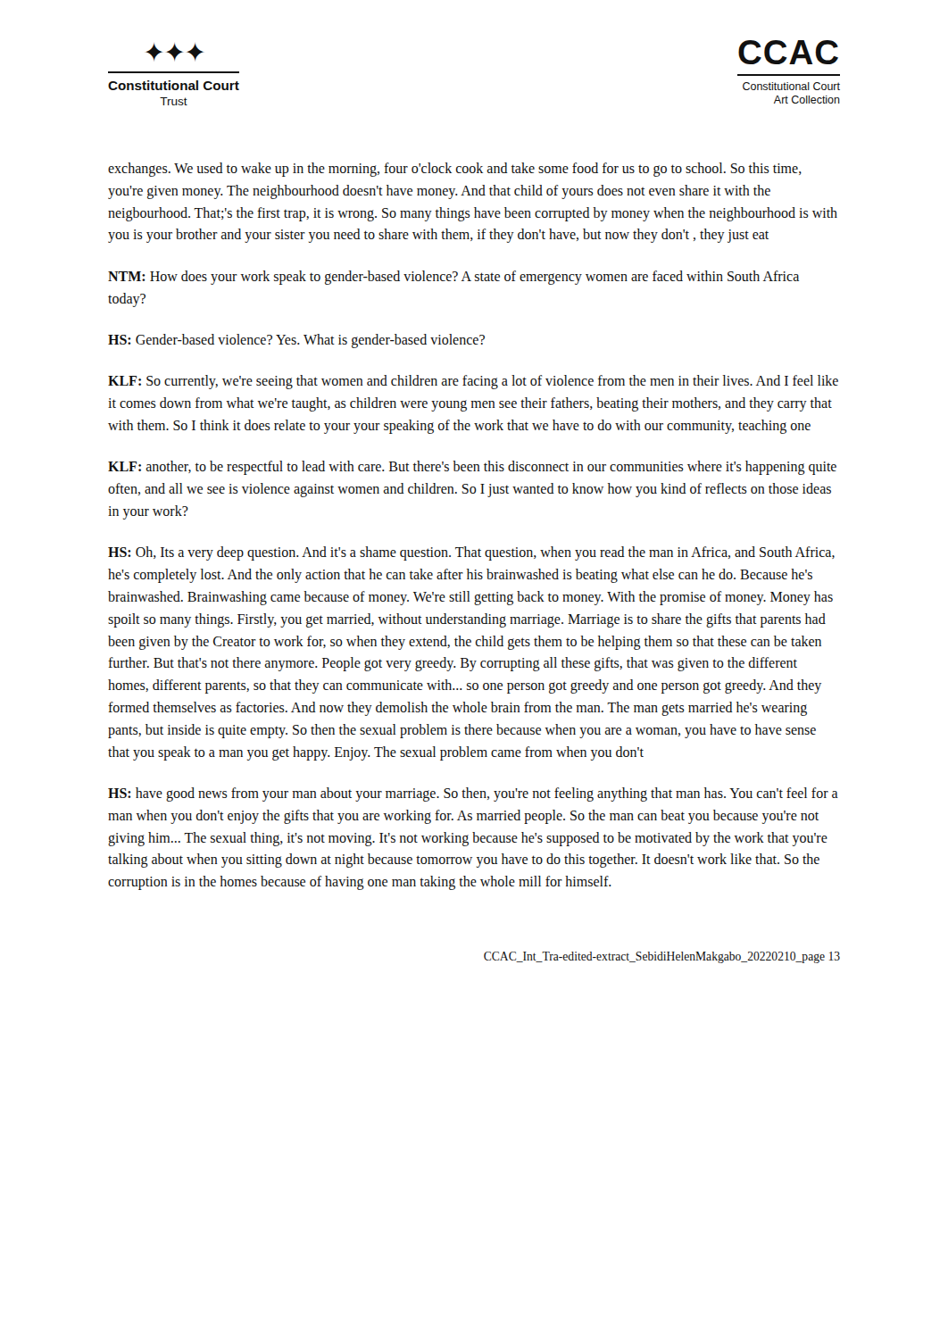✦✦✦
Constitutional Court Trust
CCAC
Constitutional Court Art Collection
exchanges. We used to wake up in the morning, four o'clock cook and take some food for us to go to school. So this time, you're given money. The neighbourhood doesn't have money. And that child of yours does not even share it with the neigbourhood. That;'s the first trap, it is wrong. So many things have been corrupted by money when the neighbourhood is with you is your brother and your sister you need to share with them, if they don't have, but now they don't , they just eat
NTM: How does your work speak to gender-based violence? A state of emergency women are faced within South Africa today?
HS: Gender-based violence? Yes. What is gender-based violence?
KLF: So currently, we're seeing that women and children are facing a lot of violence from the men in their lives. And I feel like it comes down from what we're taught, as children were young men see their fathers, beating their mothers, and they carry that with them. So I think it does relate to your your speaking of the work that we have to do with our community, teaching one
KLF: another, to be respectful to lead with care. But there's been this disconnect in our communities where it's happening quite often, and all we see is violence against women and children. So I just wanted to know how you kind of reflects on those ideas in your work?
HS: Oh, Its a very deep question. And it's a shame question. That question, when you read the man in Africa, and South Africa, he's completely lost. And the only action that he can take after his brainwashed is beating what else can he do. Because he's brainwashed. Brainwashing came because of money. We're still getting back to money. With the promise of money. Money has spoilt so many things. Firstly, you get married, without understanding marriage. Marriage is to share the gifts that parents had been given by the Creator to work for, so when they extend, the child gets them to be helping them so that these can be taken further. But that's not there anymore. People got very greedy. By corrupting all these gifts, that was given to the different homes, different parents, so that they can communicate with... so one person got greedy and one person got greedy. And they formed themselves as factories. And now they demolish the whole brain from the man. The man gets married he's wearing pants, but inside is quite empty. So then the sexual problem is there because when you are a woman, you have to have sense that you speak to a man you get happy. Enjoy. The sexual problem came from when you don't
HS: have good news from your man about your marriage. So then, you're not feeling anything that man has. You can't feel for a man when you don't enjoy the gifts that you are working for. As married people. So the man can beat you because you're not giving him... The sexual thing, it's not moving. It's not working because he's supposed to be motivated by the work that you're talking about when you sitting down at night because tomorrow you have to do this together. It doesn't work like that. So the corruption is in the homes because of having one man taking the whole mill for himself.
CCAC_Int_Tra-edited-extract_SebidiHelenMakgabo_20220210_page 13